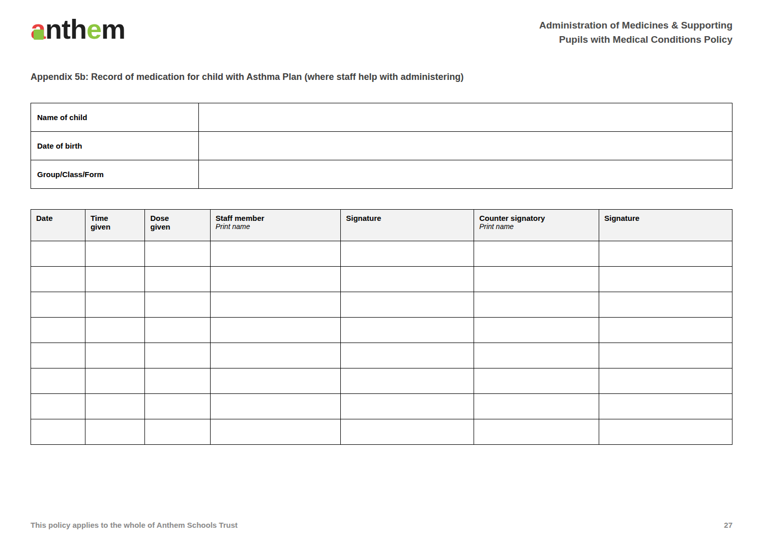anthem
Administration of Medicines & Supporting
Pupils with Medical Conditions Policy
Appendix 5b: Record of medication for child with Asthma Plan (where staff help with administering)
| Name of child | |
| Date of birth | |
| Group/Class/Form | |
| Date | Time given | Dose given | Staff member Print name | Signature | Counter signatory Print name | Signature |
| --- | --- | --- | --- | --- | --- | --- |
This policy applies to the whole of Anthem Schools Trust
27